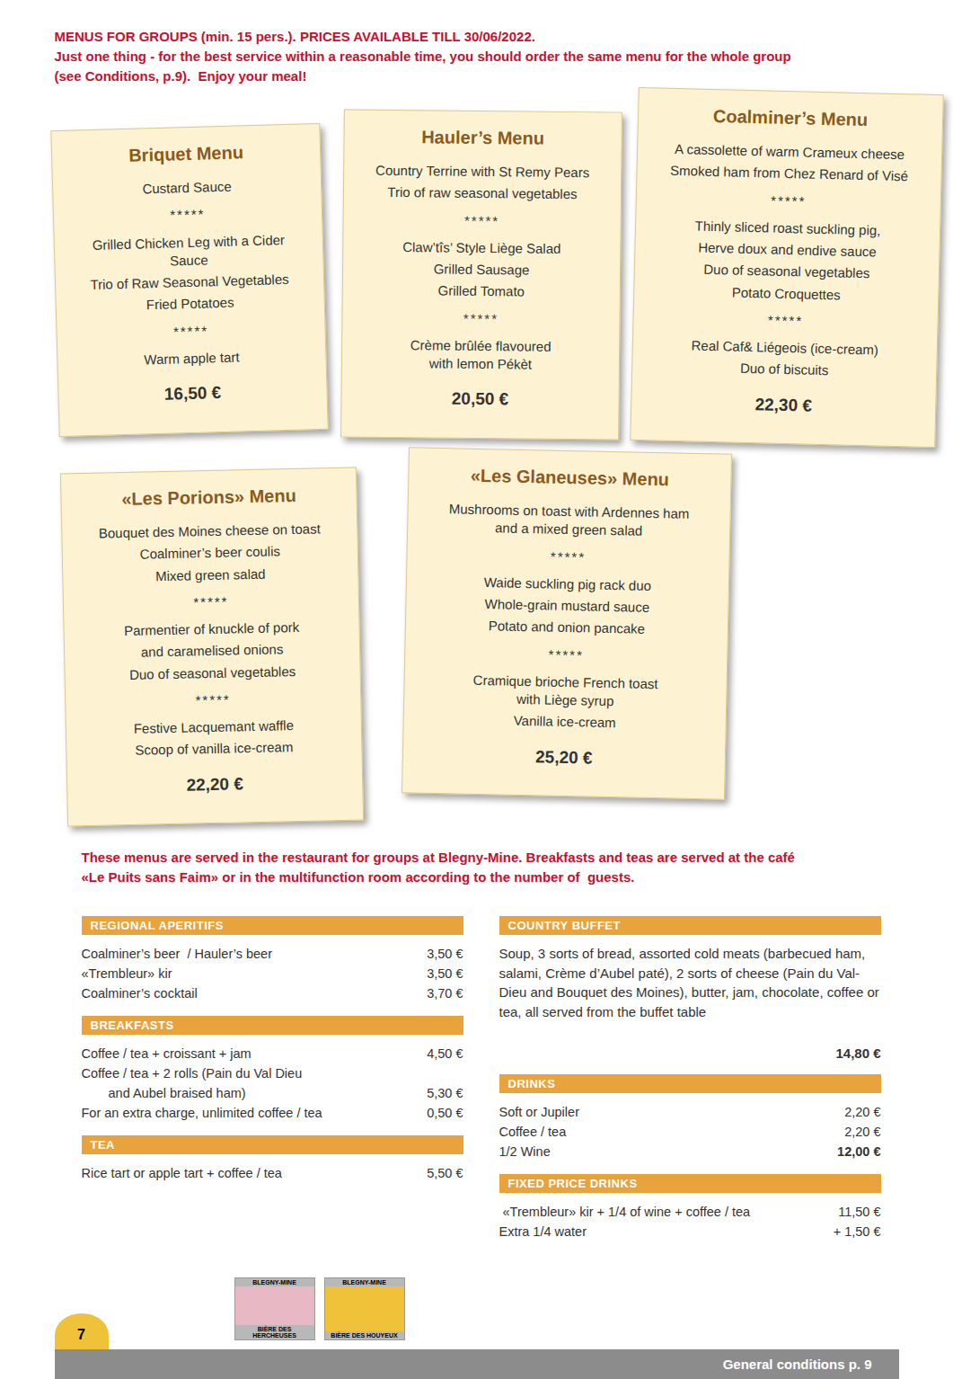MENUS FOR GROUPS (min. 15 pers.). PRICES AVAILABLE TILL 30/06/2022.
Just one thing - for the best service within a reasonable time, you should order the same menu for the whole group
(see Conditions, p.9). Enjoy your meal!
Briquet Menu
Custard Sauce
*****
Grilled Chicken Leg with a Cider Sauce
Trio of Raw Seasonal Vegetables
Fried Potatoes
*****
Warm apple tart
16,50 €
Hauler’s Menu
Country Terrine with St Remy Pears
Trio of raw seasonal vegetables
*****
Claw’tîs’ Style Liège Salad
Grilled Sausage
Grilled Tomato
*****
Crème brûlée flavoured
with lemon Pékèt
20,50 €
Coalminer’s Menu
A cassolette of warm Crameux cheese
Smoked ham from Chez Renard of Visé
*****
Thinly sliced roast suckling pig,
Herve doux and endive sauce
Duo of seasonal vegetables
Potato Croquettes
*****
Real Caf& Liégeois (ice-cream)
Duo of biscuits
22,30 €
«Les Porions» Menu
Bouquet des Moines cheese on toast
Coalminer’s beer coulis
Mixed green salad
*****
Parmentier of knuckle of pork
and caramelised onions
Duo of seasonal vegetables
*****
Festive Lacquemant waffle
Scoop of vanilla ice-cream
22,20 €
«Les Glaneuses» Menu
Mushrooms on toast with Ardennes ham
and a mixed green salad
*****
Waide suckling pig rack duo
Whole-grain mustard sauce
Potato and onion pancake
*****
Cramique brioche French toast
with Liège syrup
Vanilla ice-cream
25,20 €
These menus are served in the restaurant for groups at Blegny-Mine. Breakfasts and teas are served at the café
«Le Puits sans Faim» or in the multifunction room according to the number of guests.
REGIONAL APERITIFS
| Coalminer’s beer / Hauler’s beer | 3,50 € |
| «Trembleur» kir | 3,50 € |
| Coalminer’s cocktail | 3,70 € |
BREAKFASTS
| Coffee / tea + croissant + jam | 4,50 € |
| Coffee / tea + 2 rolls (Pain du Val Dieu | |
| and Aubel braised ham) | 5,30 € |
| For an extra charge, unlimited coffee / tea | 0,50 € |
TEA
| Rice tart or apple tart + coffee / tea | 5,50 € |
COUNTRY BUFFET
Soup, 3 sorts of bread, assorted cold meats (barbecued ham, salami, Crème d’Aubel paté), 2 sorts of cheese (Pain du Val-Dieu and Bouquet des Moines), butter, jam, chocolate, coffee or tea, all served from the buffet table
14,80 €
DRINKS
| Soft or Jupiler | 2,20 € |
| Coffee / tea | 2,20 € |
| 1/2 Wine | 12,00 € |
FIXED PRICE DRINKS
| «Trembleur» kir + 1/4 of wine + coffee / tea | 11,50 € |
| Extra 1/4 water | + 1,50 € |
7
BLEGNY-MINE
BIÈRE DES HERCHEUSES
BLEGNY-MINE
BIÈRE DES HOUYEUX
General conditions p. 9